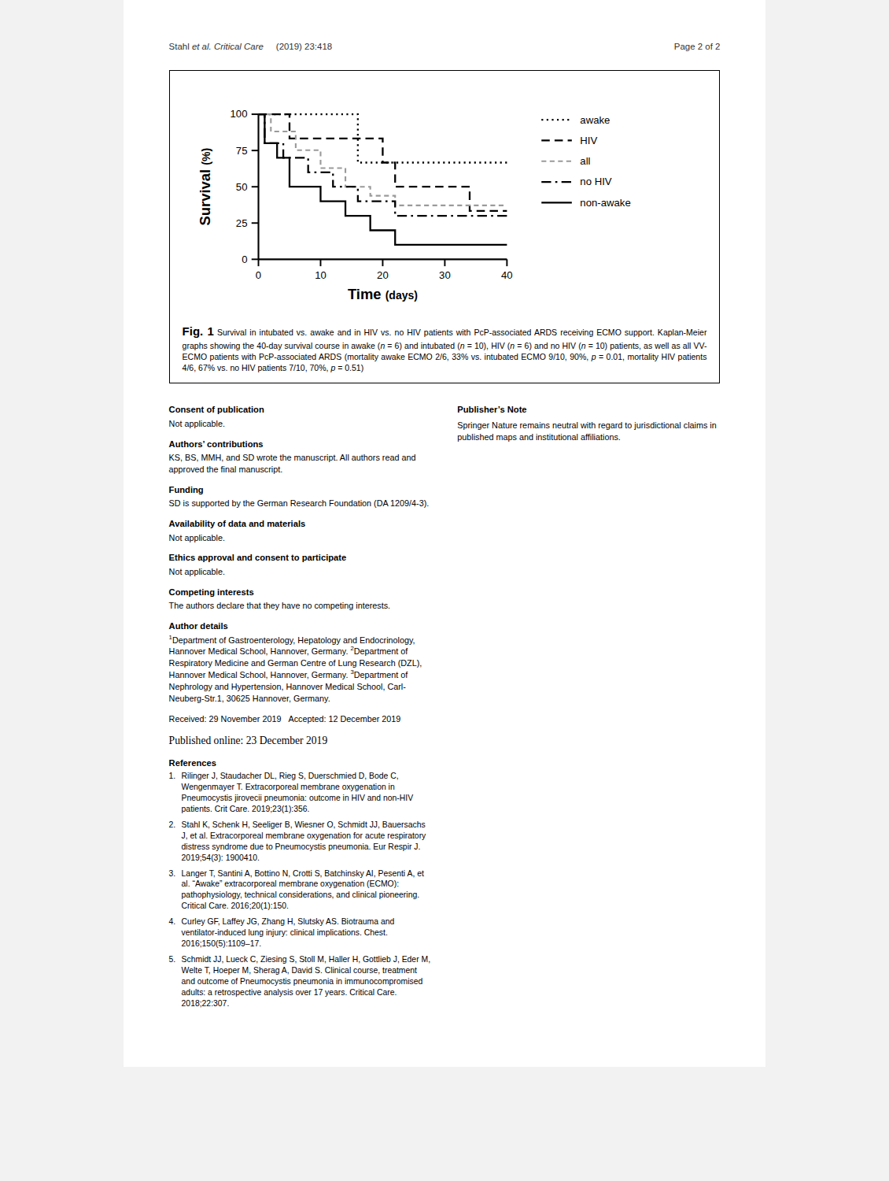Stahl et al. Critical Care (2019) 23:418
Page 2 of 2
100 75 50 25 0 0 10 20 30 40 Survival (%) Time (days) awake HIV all no HIV non-awake
Fig. 1 Survival in intubated vs. awake and in HIV vs. no HIV patients with PcP-associated ARDS receiving ECMO support. Kaplan-Meier graphs showing the 40-day survival course in awake (n = 6) and intubated (n = 10), HIV (n = 6) and no HIV (n = 10) patients, as well as all VV-ECMO patients with PcP-associated ARDS (mortality awake ECMO 2/6, 33% vs. intubated ECMO 9/10, 90%, p = 0.01, mortality HIV patients 4/6, 67% vs. no HIV patients 7/10, 70%, p = 0.51)
Consent of publication
Not applicable.
Authors’ contributions
KS, BS, MMH, and SD wrote the manuscript. All authors read and approved the final manuscript.
Funding
SD is supported by the German Research Foundation (DA 1209/4-3).
Availability of data and materials
Not applicable.
Ethics approval and consent to participate
Not applicable.
Competing interests
The authors declare that they have no competing interests.
Author details
1 Department of Gastroenterology, Hepatology and Endocrinology, Hannover Medical School, Hannover, Germany. 2 Department of Respiratory Medicine and German Centre of Lung Research (DZL), Hannover Medical School, Hannover, Germany. 3 Department of Nephrology and Hypertension, Hannover Medical School, Carl-Neuberg-Str.1, 30625 Hannover, Germany.
Received: 29 November 2019 Accepted: 12 December 2019
Published online: 23 December 2019
References
1. Rilinger J, Staudacher DL, Rieg S, Duerschmied D, Bode C, Wengenmayer T. Extracorporeal membrane oxygenation in Pneumocystis jirovecii pneumonia: outcome in HIV and non-HIV patients. Crit Care. 2019;23(1):356.
2. Stahl K, Schenk H, Seeliger B, Wiesner O, Schmidt JJ, Bauersachs J, et al. Extracorporeal membrane oxygenation for acute respiratory distress syndrome due to Pneumocystis pneumonia. Eur Respir J. 2019;54(3): 1900410.
3. Langer T, Santini A, Bottino N, Crotti S, Batchinsky AI, Pesenti A, et al. “Awake” extracorporeal membrane oxygenation (ECMO): pathophysiology, technical considerations, and clinical pioneering. Critical Care. 2016;20(1):150.
4. Curley GF, Laffey JG, Zhang H, Slutsky AS. Biotrauma and ventilator-induced lung injury: clinical implications. Chest. 2016;150(5):1109–17.
5. Schmidt JJ, Lueck C, Ziesing S, Stoll M, Haller H, Gottlieb J, Eder M, Welte T, Hoeper M, Sherag A, David S. Clinical course, treatment and outcome of Pneumocystis pneumonia in immunocompromised adults: a retrospective analysis over 17 years. Critical Care. 2018;22:307.
Publisher’s Note
Springer Nature remains neutral with regard to jurisdictional claims in published maps and institutional affiliations.